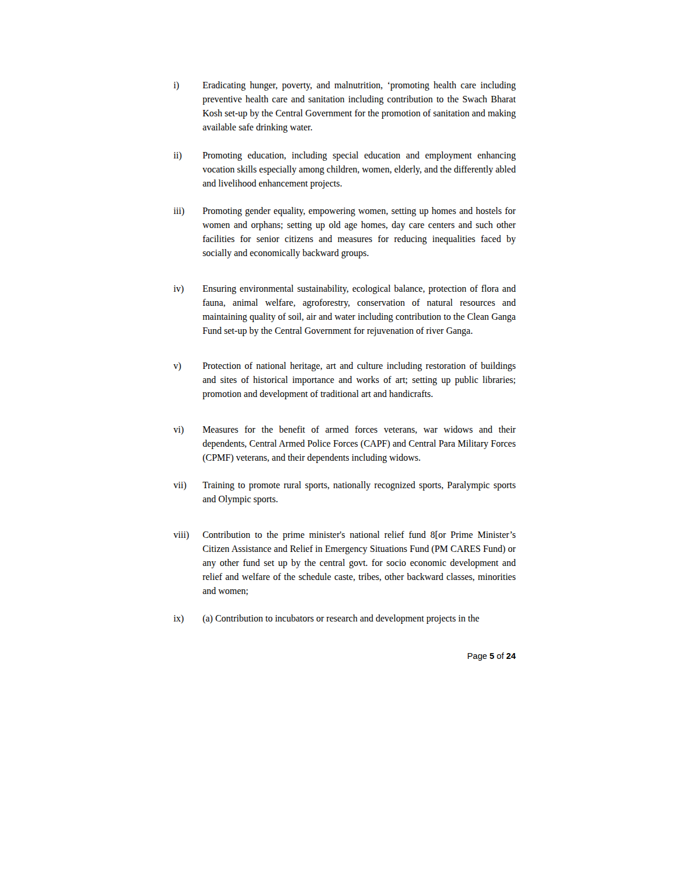i) Eradicating hunger, poverty, and malnutrition, ‘promoting health care including preventive health care and sanitation including contribution to the Swach Bharat Kosh set-up by the Central Government for the promotion of sanitation and making available safe drinking water.
ii) Promoting education, including special education and employment enhancing vocation skills especially among children, women, elderly, and the differently abled and livelihood enhancement projects.
iii) Promoting gender equality, empowering women, setting up homes and hostels for women and orphans; setting up old age homes, day care centers and such other facilities for senior citizens and measures for reducing inequalities faced by socially and economically backward groups.
iv) Ensuring environmental sustainability, ecological balance, protection of flora and fauna, animal welfare, agroforestry, conservation of natural resources and maintaining quality of soil, air and water including contribution to the Clean Ganga Fund set-up by the Central Government for rejuvenation of river Ganga.
v) Protection of national heritage, art and culture including restoration of buildings and sites of historical importance and works of art; setting up public libraries; promotion and development of traditional art and handicrafts.
vi) Measures for the benefit of armed forces veterans, war widows and their dependents, Central Armed Police Forces (CAPF) and Central Para Military Forces (CPMF) veterans, and their dependents including widows.
vii) Training to promote rural sports, nationally recognized sports, Paralympic sports and Olympic sports.
viii) Contribution to the prime minister's national relief fund 8[or Prime Minister’s Citizen Assistance and Relief in Emergency Situations Fund (PM CARES Fund) or any other fund set up by the central govt. for socio economic development and relief and welfare of the schedule caste, tribes, other backward classes, minorities and women;
ix) (a) Contribution to incubators or research and development projects in the
Page 5 of 24